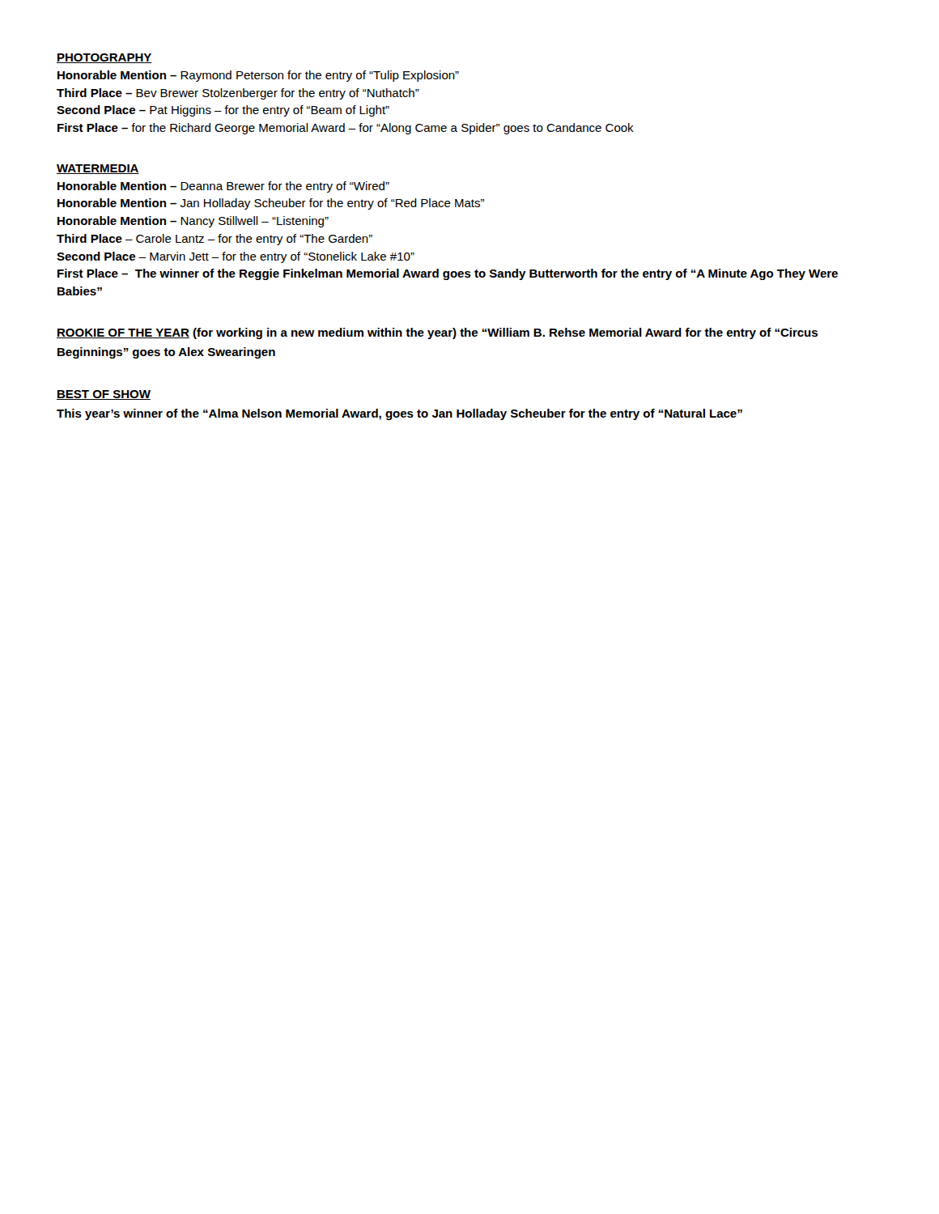PHOTOGRAPHY
Honorable Mention – Raymond Peterson for the entry of “Tulip Explosion”
Third Place – Bev Brewer Stolzenberger for the entry of “Nuthatch”
Second Place – Pat Higgins – for the entry of “Beam of Light”
First Place – for the Richard George Memorial Award – for “Along Came a Spider” goes to Candance Cook
WATERMEDIA
Honorable Mention – Deanna Brewer for the entry of “Wired”
Honorable Mention – Jan Holladay Scheuber for the entry of “Red Place Mats”
Honorable Mention – Nancy Stillwell – “Listening”
Third Place – Carole Lantz – for the entry of “The Garden”
Second Place – Marvin Jett – for the entry of “Stonelick Lake #10”
First Place – The winner of the Reggie Finkelman Memorial Award goes to Sandy Butterworth for the entry of “A Minute Ago They Were Babies”
ROOKIE OF THE YEAR (for working in a new medium within the year) the “William B. Rehse Memorial Award for the entry of “Circus Beginnings” goes to Alex Swearingen
BEST OF SHOW
This year’s winner of the “Alma Nelson Memorial Award, goes to Jan Holladay Scheuber for the entry of “Natural Lace”